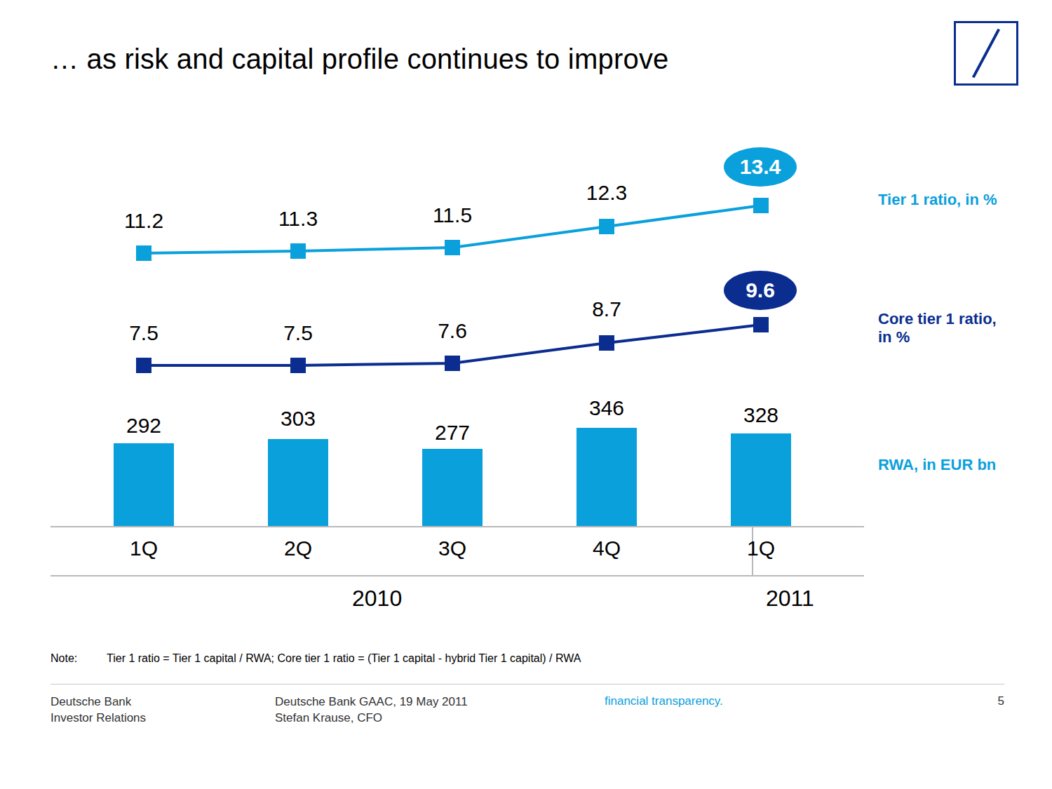… as risk and capital profile continues to improve
11.2
11.3
11.5
12.3
7.5
7.5
7.6
8.7
13.4
9.6
Tier 1 ratio, in %
Core tier 1 ratio, in %
RWA, in EUR bn
292
303
277
346
328
1Q
2Q
3Q
4Q
1Q
2010
2011
Note: Tier 1 ratio = Tier 1 capital / RWA; Core tier 1 ratio = (Tier 1 capital - hybrid Tier 1 capital) / RWA
Deutsche Bank
Investor Relations
Deutsche Bank GAAC, 19 May 2011
Stefan Krause, CFO
financial transparency.
5